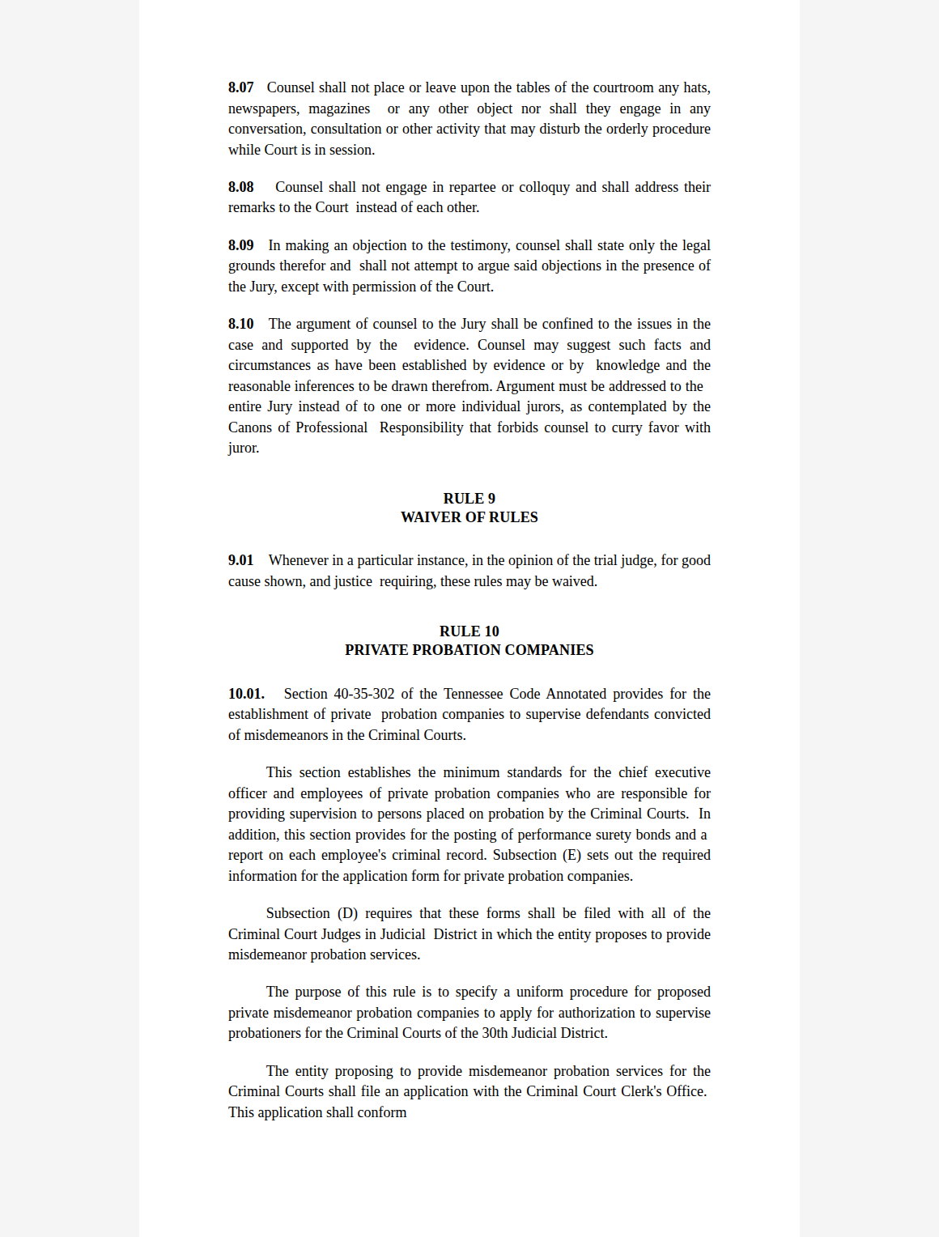8.07 Counsel shall not place or leave upon the tables of the courtroom any hats, newspapers, magazines or any other object nor shall they engage in any conversation, consultation or other activity that may disturb the orderly procedure while Court is in session.
8.08 Counsel shall not engage in repartee or colloquy and shall address their remarks to the Court instead of each other.
8.09 In making an objection to the testimony, counsel shall state only the legal grounds therefor and shall not attempt to argue said objections in the presence of the Jury, except with permission of the Court.
8.10 The argument of counsel to the Jury shall be confined to the issues in the case and supported by the evidence. Counsel may suggest such facts and circumstances as have been established by evidence or by knowledge and the reasonable inferences to be drawn therefrom. Argument must be addressed to the entire Jury instead of to one or more individual jurors, as contemplated by the Canons of Professional Responsibility that forbids counsel to curry favor with juror.
RULE 9
WAIVER OF RULES
9.01 Whenever in a particular instance, in the opinion of the trial judge, for good cause shown, and justice requiring, these rules may be waived.
RULE 10
PRIVATE PROBATION COMPANIES
10.01. Section 40-35-302 of the Tennessee Code Annotated provides for the establishment of private probation companies to supervise defendants convicted of misdemeanors in the Criminal Courts.
This section establishes the minimum standards for the chief executive officer and employees of private probation companies who are responsible for providing supervision to persons placed on probation by the Criminal Courts. In addition, this section provides for the posting of performance surety bonds and a report on each employee's criminal record. Subsection (E) sets out the required information for the application form for private probation companies.
Subsection (D) requires that these forms shall be filed with all of the Criminal Court Judges in Judicial District in which the entity proposes to provide misdemeanor probation services.
The purpose of this rule is to specify a uniform procedure for proposed private misdemeanor probation companies to apply for authorization to supervise probationers for the Criminal Courts of the 30th Judicial District.
The entity proposing to provide misdemeanor probation services for the Criminal Courts shall file an application with the Criminal Court Clerk's Office. This application shall conform